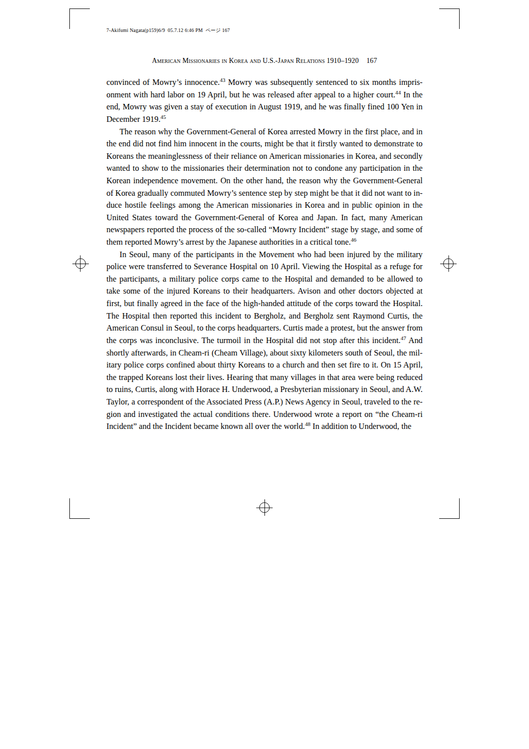7-Akifumi Nagata(p159)6/9 05.7.12 6:46 PM ページ 167
American Missionaries in Korea and U.S.-Japan Relations 1910–1920167
convinced of Mowry’s innocence.43 Mowry was subsequently sentenced to six months imprisonment with hard labor on 19 April, but he was released after appeal to a higher court.44 In the end, Mowry was given a stay of execution in August 1919, and he was finally fined 100 Yen in December 1919.45
The reason why the Government-General of Korea arrested Mowry in the first place, and in the end did not find him innocent in the courts, might be that it firstly wanted to demonstrate to Koreans the meaninglessness of their reliance on American missionaries in Korea, and secondly wanted to show to the missionaries their determination not to condone any participation in the Korean independence movement. On the other hand, the reason why the Government-General of Korea gradually commuted Mowry’s sentence step by step might be that it did not want to induce hostile feelings among the American missionaries in Korea and in public opinion in the United States toward the Government-General of Korea and Japan. In fact, many American newspapers reported the process of the so-called “Mowry Incident” stage by stage, and some of them reported Mowry’s arrest by the Japanese authorities in a critical tone.46
In Seoul, many of the participants in the Movement who had been injured by the military police were transferred to Severance Hospital on 10 April. Viewing the Hospital as a refuge for the participants, a military police corps came to the Hospital and demanded to be allowed to take some of the injured Koreans to their headquarters. Avison and other doctors objected at first, but finally agreed in the face of the high-handed attitude of the corps toward the Hospital. The Hospital then reported this incident to Bergholz, and Bergholz sent Raymond Curtis, the American Consul in Seoul, to the corps headquarters. Curtis made a protest, but the answer from the corps was inconclusive. The turmoil in the Hospital did not stop after this incident.47 And shortly afterwards, in Cheam-ri (Cheam Village), about sixty kilometers south of Seoul, the military police corps confined about thirty Koreans to a church and then set fire to it. On 15 April, the trapped Koreans lost their lives. Hearing that many villages in that area were being reduced to ruins, Curtis, along with Horace H. Underwood, a Presbyterian missionary in Seoul, and A.W. Taylor, a correspondent of the Associated Press (A.P.) News Agency in Seoul, traveled to the region and investigated the actual conditions there. Underwood wrote a report on “the Cheam-ri Incident” and the Incident became known all over the world.48 In addition to Underwood, the